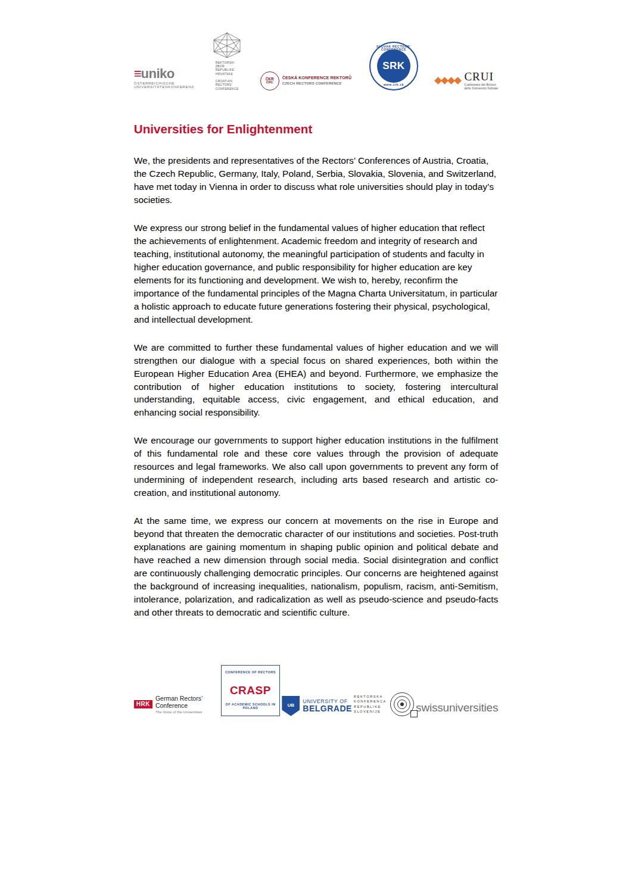≡uniko
ÖSTERREICHISCHE
UNIVERSITÄTENKONFERENZ
REKTORSKI
ZBOR
REPUBLIKE
HRVATSKE
CROATIAN
RECTORS'
CONFERENCE
ČKR CRC
ČESKÁ KONFERENCE REKTORŮ
CZECH RECTORS CONFERENCE
SLOVAK RECTORS' CONFERENCE
SRK
www.srk.sk
CRUI
Conferenza dei Rettori
delle Università Italiane
Universities for Enlightenment
We, the presidents and representatives of the Rectors’ Conferences of Austria, Croatia, the Czech Republic, Germany, Italy, Poland, Serbia, Slovakia, Slovenia, and Switzerland, have met today in Vienna in order to discuss what role universities should play in today’s societies.
We express our strong belief in the fundamental values of higher education that reflect the achievements of enlightenment. Academic freedom and integrity of research and teaching, institutional autonomy, the meaningful participation of students and faculty in higher education governance, and public responsibility for higher education are key elements for its functioning and development. We wish to, hereby, reconfirm the importance of the fundamental principles of the Magna Charta Universitatum, in particular a holistic approach to educate future generations fostering their physical, psychological, and intellectual development.
We are committed to further these fundamental values of higher education and we will strengthen our dialogue with a special focus on shared experiences, both within the European Higher Education Area (EHEA) and beyond. Furthermore, we emphasize the contribution of higher education institutions to society, fostering intercultural understanding, equitable access, civic engagement, and ethical education, and enhancing social responsibility.
We encourage our governments to support higher education institutions in the fulfilment of this fundamental role and these core values through the provision of adequate resources and legal frameworks. We also call upon governments to prevent any form of undermining of independent research, including arts based research and artistic co-creation, and institutional autonomy.
At the same time, we express our concern at movements on the rise in Europe and beyond that threaten the democratic character of our institutions and societies. Post-truth explanations are gaining momentum in shaping public opinion and political debate and have reached a new dimension through social media. Social disintegration and conflict are continuously challenging democratic principles. Our concerns are heightened against the background of increasing inequalities, nationalism, populism, racism, anti-Semitism, intolerance, polarization, and radicalization as well as pseudo-science and pseudo-facts and other threats to democratic and scientific culture.
HRK
German Rectors’ Conference
The Voice of the Universities
CONFERENCE OF RECTORS
CRASP
OF ACADEMIC SCHOOLS IN POLAND
UB
UNIVERSITY OF
BELGRADE
Rektorska
Konferenca
Republike
Slovenije
swissuniversities